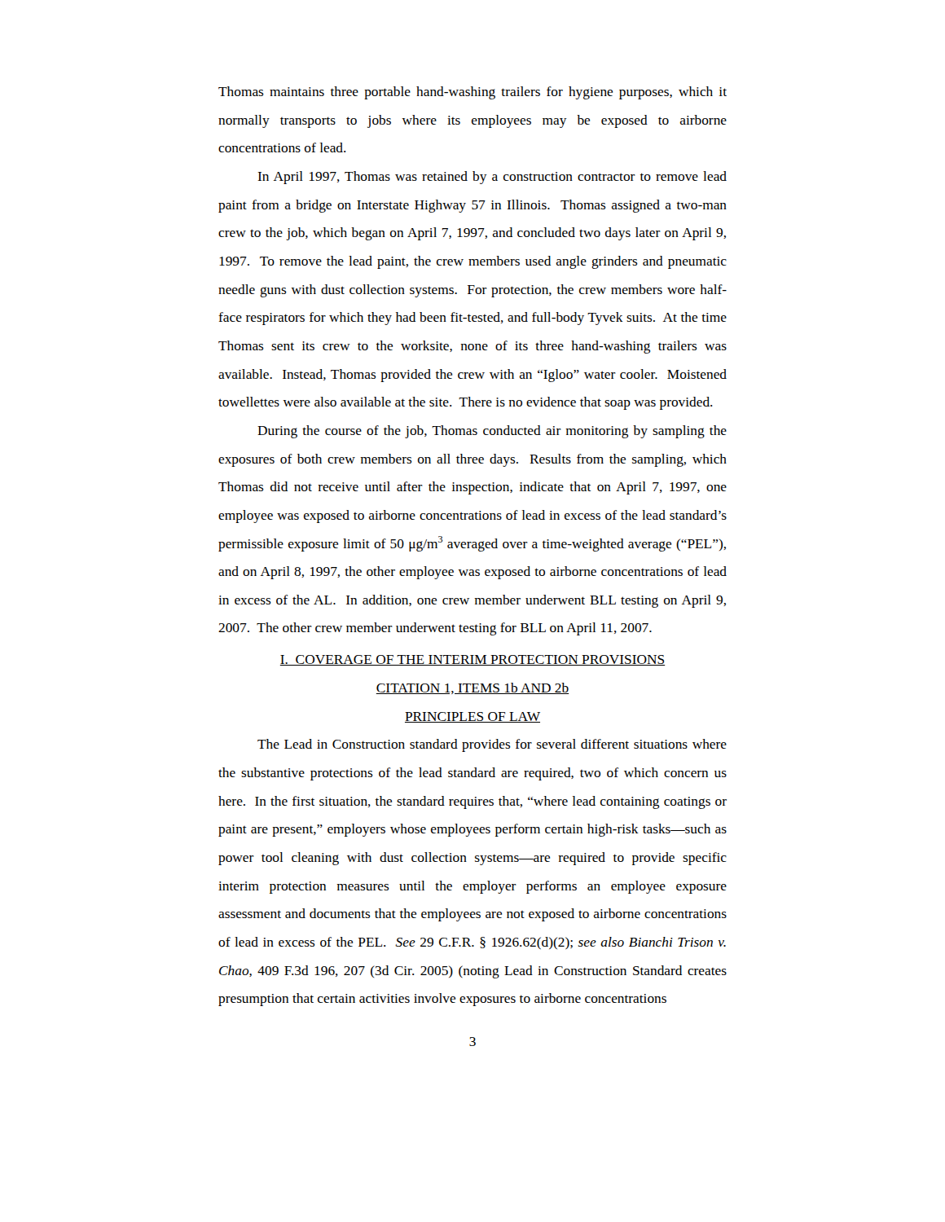Thomas maintains three portable hand-washing trailers for hygiene purposes, which it normally transports to jobs where its employees may be exposed to airborne concentrations of lead.
In April 1997, Thomas was retained by a construction contractor to remove lead paint from a bridge on Interstate Highway 57 in Illinois. Thomas assigned a two-man crew to the job, which began on April 7, 1997, and concluded two days later on April 9, 1997. To remove the lead paint, the crew members used angle grinders and pneumatic needle guns with dust collection systems. For protection, the crew members wore half-face respirators for which they had been fit-tested, and full-body Tyvek suits. At the time Thomas sent its crew to the worksite, none of its three hand-washing trailers was available. Instead, Thomas provided the crew with an “Igloo” water cooler. Moistened towellettes were also available at the site. There is no evidence that soap was provided.
During the course of the job, Thomas conducted air monitoring by sampling the exposures of both crew members on all three days. Results from the sampling, which Thomas did not receive until after the inspection, indicate that on April 7, 1997, one employee was exposed to airborne concentrations of lead in excess of the lead standard’s permissible exposure limit of 50 μg/m3 averaged over a time-weighted average (“PEL”), and on April 8, 1997, the other employee was exposed to airborne concentrations of lead in excess of the AL. In addition, one crew member underwent BLL testing on April 9, 2007. The other crew member underwent testing for BLL on April 11, 2007.
I. COVERAGE OF THE INTERIM PROTECTION PROVISIONS CITATION 1, ITEMS 1b AND 2b
PRINCIPLES OF LAW
The Lead in Construction standard provides for several different situations where the substantive protections of the lead standard are required, two of which concern us here. In the first situation, the standard requires that, “where lead containing coatings or paint are present,” employers whose employees perform certain high-risk tasks—such as power tool cleaning with dust collection systems—are required to provide specific interim protection measures until the employer performs an employee exposure assessment and documents that the employees are not exposed to airborne concentrations of lead in excess of the PEL. See 29 C.F.R. § 1926.62(d)(2); see also Bianchi Trison v. Chao, 409 F.3d 196, 207 (3d Cir. 2005) (noting Lead in Construction Standard creates presumption that certain activities involve exposures to airborne concentrations
3